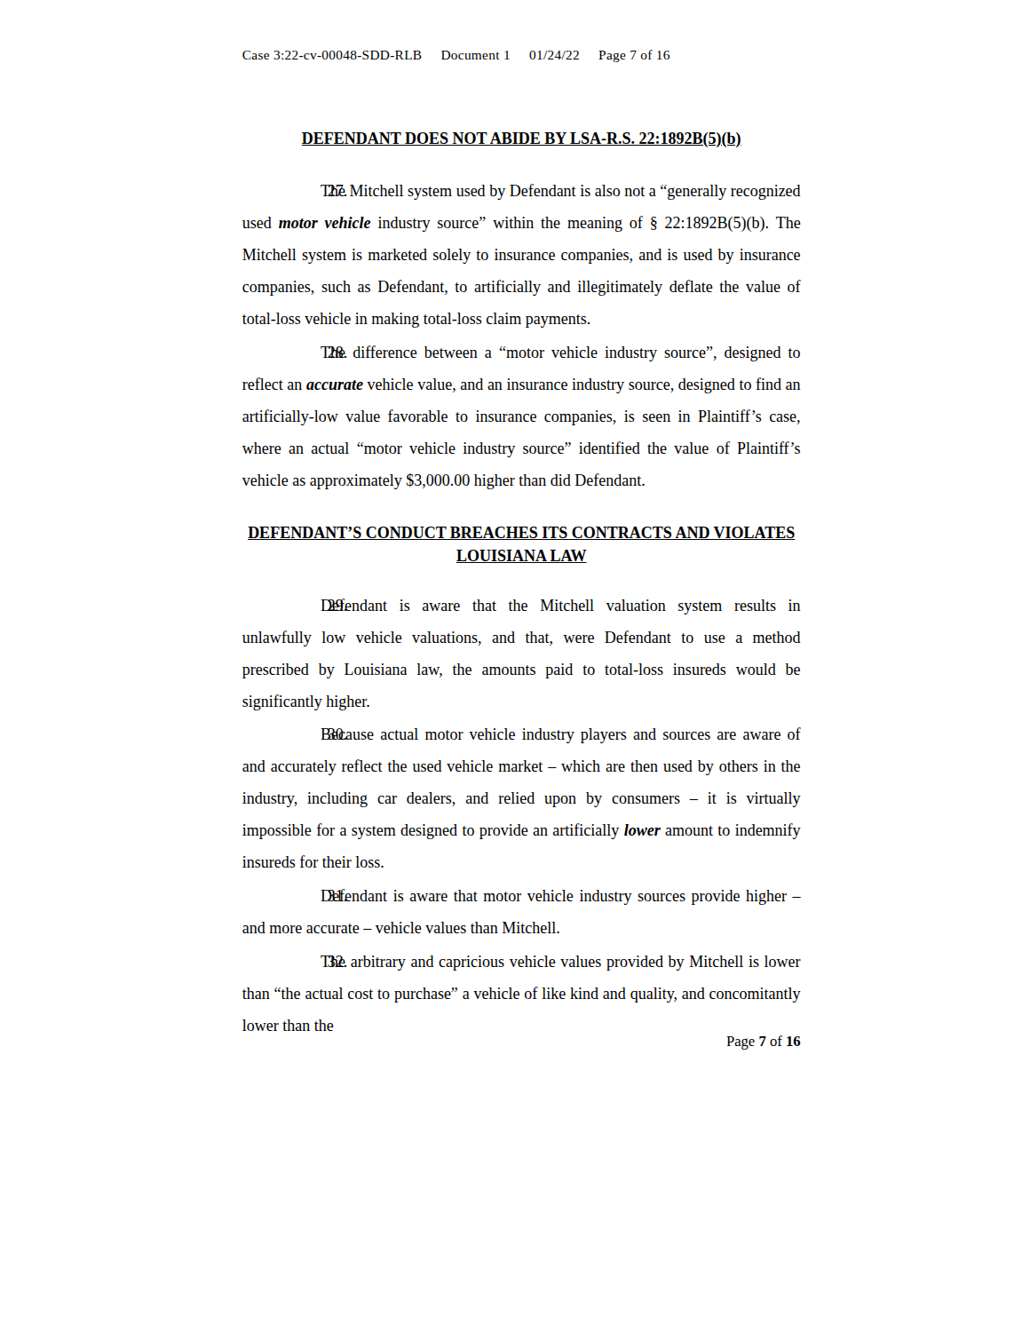Case 3:22-cv-00048-SDD-RLB Document 1 01/24/22 Page 7 of 16
DEFENDANT DOES NOT ABIDE BY LSA-R.S. 22:1892B(5)(b)
27. The Mitchell system used by Defendant is also not a “generally recognized used motor vehicle industry source” within the meaning of § 22:1892B(5)(b). The Mitchell system is marketed solely to insurance companies, and is used by insurance companies, such as Defendant, to artificially and illegitimately deflate the value of total-loss vehicle in making total-loss claim payments.
28. The difference between a “motor vehicle industry source”, designed to reflect an accurate vehicle value, and an insurance industry source, designed to find an artificially-low value favorable to insurance companies, is seen in Plaintiff’s case, where an actual “motor vehicle industry source” identified the value of Plaintiff’s vehicle as approximately $3,000.00 higher than did Defendant.
DEFENDANT’S CONDUCT BREACHES ITS CONTRACTS AND VIOLATES
LOUISIANA LAW
29. Defendant is aware that the Mitchell valuation system results in unlawfully low vehicle valuations, and that, were Defendant to use a method prescribed by Louisiana law, the amounts paid to total-loss insureds would be significantly higher.
30. Because actual motor vehicle industry players and sources are aware of and accurately reflect the used vehicle market – which are then used by others in the industry, including car dealers, and relied upon by consumers – it is virtually impossible for a system designed to provide an artificially lower amount to indemnify insureds for their loss.
31. Defendant is aware that motor vehicle industry sources provide higher – and more accurate – vehicle values than Mitchell.
32. The arbitrary and capricious vehicle values provided by Mitchell is lower than “the actual cost to purchase” a vehicle of like kind and quality, and concomitantly lower than the
Page 7 of 16